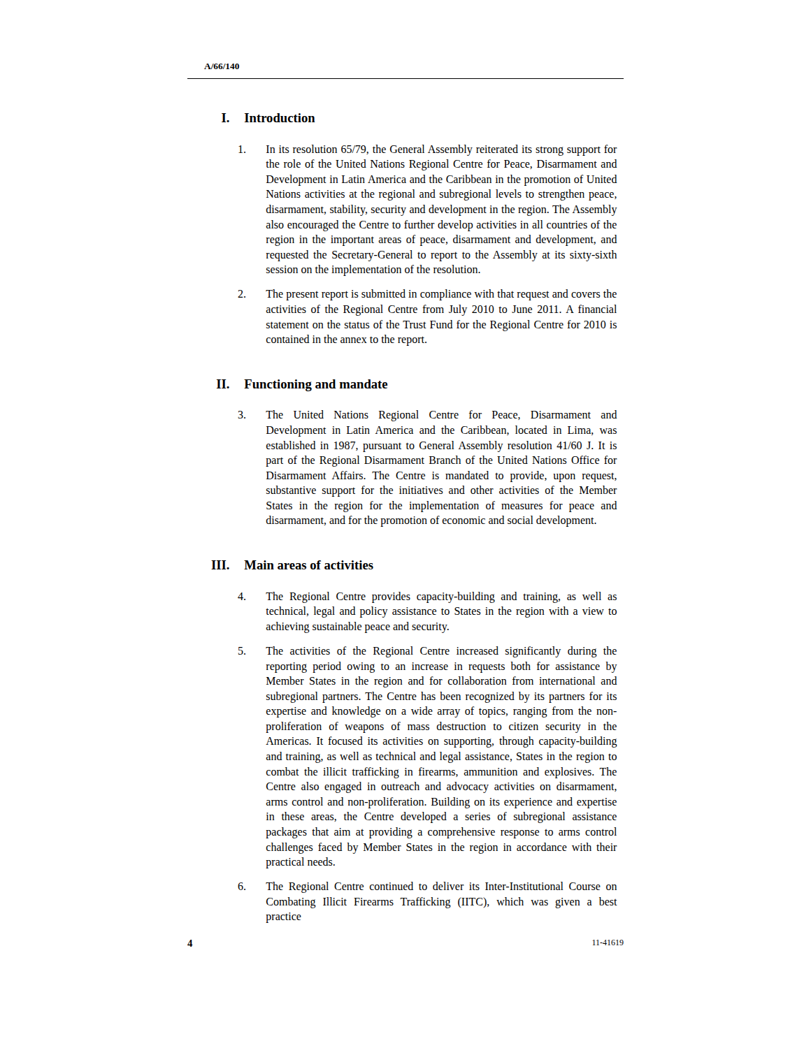A/66/140
I. Introduction
1. In its resolution 65/79, the General Assembly reiterated its strong support for the role of the United Nations Regional Centre for Peace, Disarmament and Development in Latin America and the Caribbean in the promotion of United Nations activities at the regional and subregional levels to strengthen peace, disarmament, stability, security and development in the region. The Assembly also encouraged the Centre to further develop activities in all countries of the region in the important areas of peace, disarmament and development, and requested the Secretary-General to report to the Assembly at its sixty-sixth session on the implementation of the resolution.
2. The present report is submitted in compliance with that request and covers the activities of the Regional Centre from July 2010 to June 2011. A financial statement on the status of the Trust Fund for the Regional Centre for 2010 is contained in the annex to the report.
II. Functioning and mandate
3. The United Nations Regional Centre for Peace, Disarmament and Development in Latin America and the Caribbean, located in Lima, was established in 1987, pursuant to General Assembly resolution 41/60 J. It is part of the Regional Disarmament Branch of the United Nations Office for Disarmament Affairs. The Centre is mandated to provide, upon request, substantive support for the initiatives and other activities of the Member States in the region for the implementation of measures for peace and disarmament, and for the promotion of economic and social development.
III. Main areas of activities
4. The Regional Centre provides capacity-building and training, as well as technical, legal and policy assistance to States in the region with a view to achieving sustainable peace and security.
5. The activities of the Regional Centre increased significantly during the reporting period owing to an increase in requests both for assistance by Member States in the region and for collaboration from international and subregional partners. The Centre has been recognized by its partners for its expertise and knowledge on a wide array of topics, ranging from the non-proliferation of weapons of mass destruction to citizen security in the Americas. It focused its activities on supporting, through capacity-building and training, as well as technical and legal assistance, States in the region to combat the illicit trafficking in firearms, ammunition and explosives. The Centre also engaged in outreach and advocacy activities on disarmament, arms control and non-proliferation. Building on its experience and expertise in these areas, the Centre developed a series of subregional assistance packages that aim at providing a comprehensive response to arms control challenges faced by Member States in the region in accordance with their practical needs.
6. The Regional Centre continued to deliver its Inter-Institutional Course on Combating Illicit Firearms Trafficking (IITC), which was given a best practice
4 11-41619